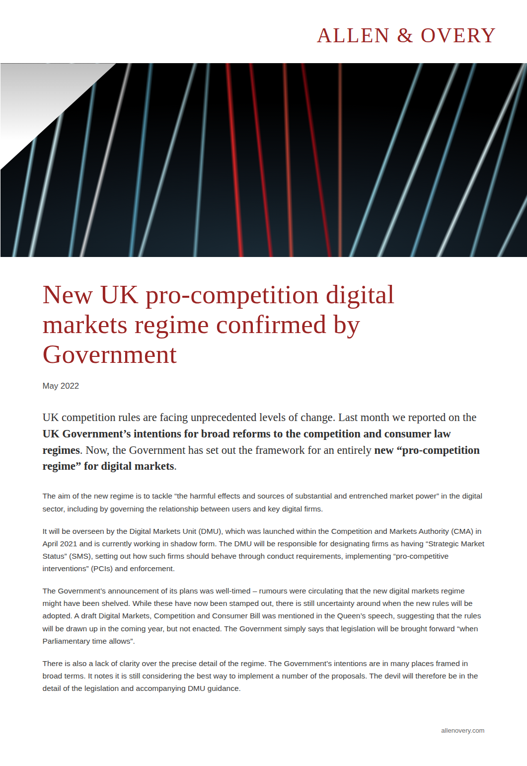ALLEN & OVERY
New UK pro-competition digital markets regime confirmed by Government
May 2022
UK competition rules are facing unprecedented levels of change. Last month we reported on the UK Government’s intentions for broad reforms to the competition and consumer law regimes. Now, the Government has set out the framework for an entirely new “pro-competition regime” for digital markets.
The aim of the new regime is to tackle “the harmful effects and sources of substantial and entrenched market power” in the digital sector, including by governing the relationship between users and key digital firms.
It will be overseen by the Digital Markets Unit (DMU), which was launched within the Competition and Markets Authority (CMA) in April 2021 and is currently working in shadow form. The DMU will be responsible for designating firms as having “Strategic Market Status” (SMS), setting out how such firms should behave through conduct requirements, implementing “pro-competitive interventions” (PCIs) and enforcement.
The Government’s announcement of its plans was well-timed – rumours were circulating that the new digital markets regime might have been shelved. While these have now been stamped out, there is still uncertainty around when the new rules will be adopted. A draft Digital Markets, Competition and Consumer Bill was mentioned in the Queen’s speech, suggesting that the rules will be drawn up in the coming year, but not enacted. The Government simply says that legislation will be brought forward “when Parliamentary time allows”.
There is also a lack of clarity over the precise detail of the regime. The Government’s intentions are in many places framed in broad terms. It notes it is still considering the best way to implement a number of the proposals. The devil will therefore be in the detail of the legislation and accompanying DMU guidance.
allenovery.com